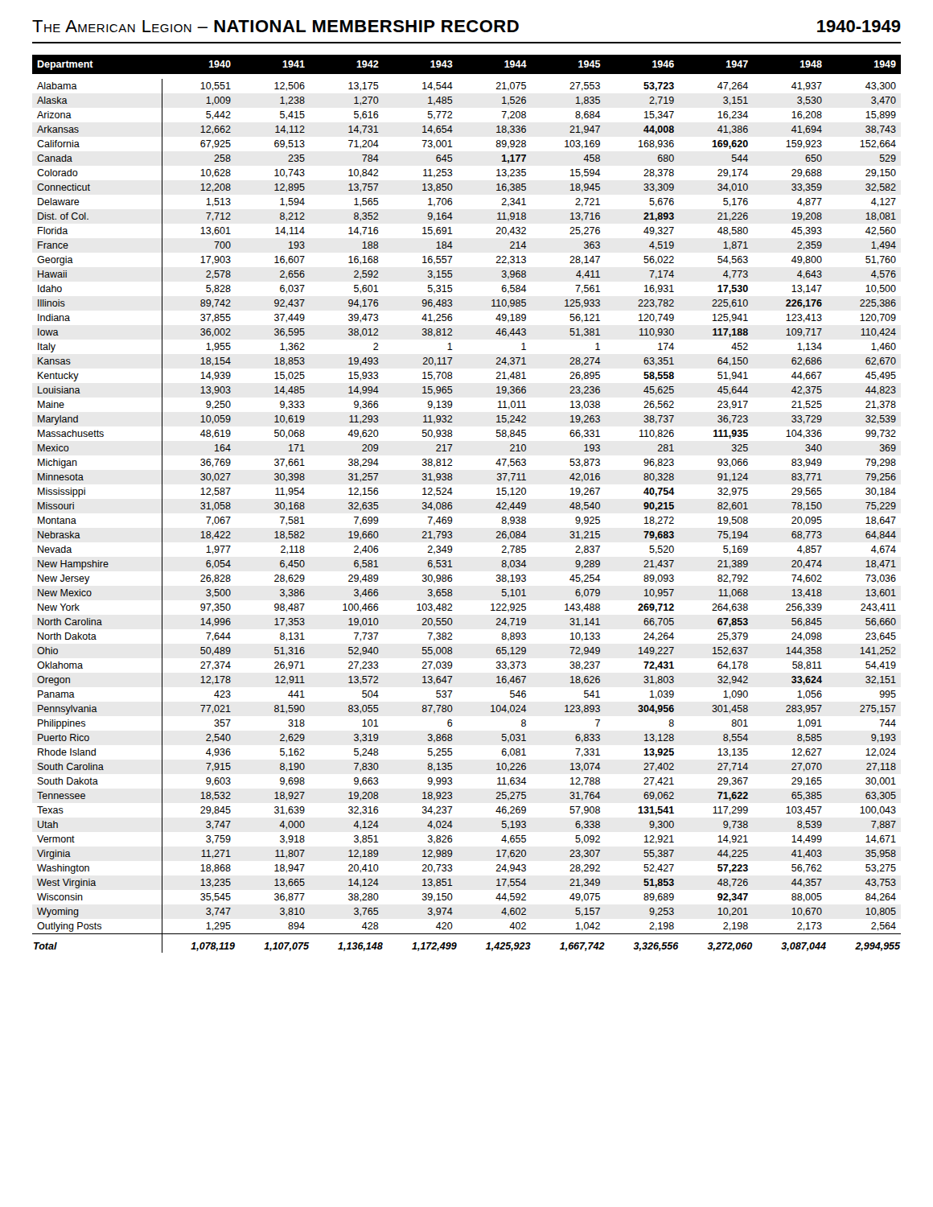The American Legion – NATIONAL MEMBERSHIP RECORD
1940-1949
| Department | 1940 | 1941 | 1942 | 1943 | 1944 | 1945 | 1946 | 1947 | 1948 | 1949 |
| --- | --- | --- | --- | --- | --- | --- | --- | --- | --- | --- |
| Alabama | 10,551 | 12,506 | 13,175 | 14,544 | 21,075 | 27,553 | 53,723 | 47,264 | 41,937 | 43,300 |
| Alaska | 1,009 | 1,238 | 1,270 | 1,485 | 1,526 | 1,835 | 2,719 | 3,151 | 3,530 | 3,470 |
| Arizona | 5,442 | 5,415 | 5,616 | 5,772 | 7,208 | 8,684 | 15,347 | 16,234 | 16,208 | 15,899 |
| Arkansas | 12,662 | 14,112 | 14,731 | 14,654 | 18,336 | 21,947 | 44,008 | 41,386 | 41,694 | 38,743 |
| California | 67,925 | 69,513 | 71,204 | 73,001 | 89,928 | 103,169 | 168,936 | 169,620 | 159,923 | 152,664 |
| Canada | 258 | 235 | 784 | 645 | 1,177 | 458 | 680 | 544 | 650 | 529 |
| Colorado | 10,628 | 10,743 | 10,842 | 11,253 | 13,235 | 15,594 | 28,378 | 29,174 | 29,688 | 29,150 |
| Connecticut | 12,208 | 12,895 | 13,757 | 13,850 | 16,385 | 18,945 | 33,309 | 34,010 | 33,359 | 32,582 |
| Delaware | 1,513 | 1,594 | 1,565 | 1,706 | 2,341 | 2,721 | 5,676 | 5,176 | 4,877 | 4,127 |
| Dist. of Col. | 7,712 | 8,212 | 8,352 | 9,164 | 11,918 | 13,716 | 21,893 | 21,226 | 19,208 | 18,081 |
| Florida | 13,601 | 14,114 | 14,716 | 15,691 | 20,432 | 25,276 | 49,327 | 48,580 | 45,393 | 42,560 |
| France | 700 | 193 | 188 | 184 | 214 | 363 | 4,519 | 1,871 | 2,359 | 1,494 |
| Georgia | 17,903 | 16,607 | 16,168 | 16,557 | 22,313 | 28,147 | 56,022 | 54,563 | 49,800 | 51,760 |
| Hawaii | 2,578 | 2,656 | 2,592 | 3,155 | 3,968 | 4,411 | 7,174 | 4,773 | 4,643 | 4,576 |
| Idaho | 5,828 | 6,037 | 5,601 | 5,315 | 6,584 | 7,561 | 16,931 | 17,530 | 13,147 | 10,500 |
| Illinois | 89,742 | 92,437 | 94,176 | 96,483 | 110,985 | 125,933 | 223,782 | 225,610 | 226,176 | 225,386 |
| Indiana | 37,855 | 37,449 | 39,473 | 41,256 | 49,189 | 56,121 | 120,749 | 125,941 | 123,413 | 120,709 |
| Iowa | 36,002 | 36,595 | 38,012 | 38,812 | 46,443 | 51,381 | 110,930 | 117,188 | 109,717 | 110,424 |
| Italy | 1,955 | 1,362 | 2 | 1 | 1 | 1 | 174 | 452 | 1,134 | 1,460 |
| Kansas | 18,154 | 18,853 | 19,493 | 20,117 | 24,371 | 28,274 | 63,351 | 64,150 | 62,686 | 62,670 |
| Kentucky | 14,939 | 15,025 | 15,933 | 15,708 | 21,481 | 26,895 | 58,558 | 51,941 | 44,667 | 45,495 |
| Louisiana | 13,903 | 14,485 | 14,994 | 15,965 | 19,366 | 23,236 | 45,625 | 45,644 | 42,375 | 44,823 |
| Maine | 9,250 | 9,333 | 9,366 | 9,139 | 11,011 | 13,038 | 26,562 | 23,917 | 21,525 | 21,378 |
| Maryland | 10,059 | 10,619 | 11,293 | 11,932 | 15,242 | 19,263 | 38,737 | 36,723 | 33,729 | 32,539 |
| Massachusetts | 48,619 | 50,068 | 49,620 | 50,938 | 58,845 | 66,331 | 110,826 | 111,935 | 104,336 | 99,732 |
| Mexico | 164 | 171 | 209 | 217 | 210 | 193 | 281 | 325 | 340 | 369 |
| Michigan | 36,769 | 37,661 | 38,294 | 38,812 | 47,563 | 53,873 | 96,823 | 93,066 | 83,949 | 79,298 |
| Minnesota | 30,027 | 30,398 | 31,257 | 31,938 | 37,711 | 42,016 | 80,328 | 91,124 | 83,771 | 79,256 |
| Mississippi | 12,587 | 11,954 | 12,156 | 12,524 | 15,120 | 19,267 | 40,754 | 32,975 | 29,565 | 30,184 |
| Missouri | 31,058 | 30,168 | 32,635 | 34,086 | 42,449 | 48,540 | 90,215 | 82,601 | 78,150 | 75,229 |
| Montana | 7,067 | 7,581 | 7,699 | 7,469 | 8,938 | 9,925 | 18,272 | 19,508 | 20,095 | 18,647 |
| Nebraska | 18,422 | 18,582 | 19,660 | 21,793 | 26,084 | 31,215 | 79,683 | 75,194 | 68,773 | 64,844 |
| Nevada | 1,977 | 2,118 | 2,406 | 2,349 | 2,785 | 2,837 | 5,520 | 5,169 | 4,857 | 4,674 |
| New Hampshire | 6,054 | 6,450 | 6,581 | 6,531 | 8,034 | 9,289 | 21,437 | 21,389 | 20,474 | 18,471 |
| New Jersey | 26,828 | 28,629 | 29,489 | 30,986 | 38,193 | 45,254 | 89,093 | 82,792 | 74,602 | 73,036 |
| New Mexico | 3,500 | 3,386 | 3,466 | 3,658 | 5,101 | 6,079 | 10,957 | 11,068 | 13,418 | 13,601 |
| New York | 97,350 | 98,487 | 100,466 | 103,482 | 122,925 | 143,488 | 269,712 | 264,638 | 256,339 | 243,411 |
| North Carolina | 14,996 | 17,353 | 19,010 | 20,550 | 24,719 | 31,141 | 66,705 | 67,853 | 56,845 | 56,660 |
| North Dakota | 7,644 | 8,131 | 7,737 | 7,382 | 8,893 | 10,133 | 24,264 | 25,379 | 24,098 | 23,645 |
| Ohio | 50,489 | 51,316 | 52,940 | 55,008 | 65,129 | 72,949 | 149,227 | 152,637 | 144,358 | 141,252 |
| Oklahoma | 27,374 | 26,971 | 27,233 | 27,039 | 33,373 | 38,237 | 72,431 | 64,178 | 58,811 | 54,419 |
| Oregon | 12,178 | 12,911 | 13,572 | 13,647 | 16,467 | 18,626 | 31,803 | 32,942 | 33,624 | 32,151 |
| Panama | 423 | 441 | 504 | 537 | 546 | 541 | 1,039 | 1,090 | 1,056 | 995 |
| Pennsylvania | 77,021 | 81,590 | 83,055 | 87,780 | 104,024 | 123,893 | 304,956 | 301,458 | 283,957 | 275,157 |
| Philippines | 357 | 318 | 101 | 6 | 8 | 7 | 8 | 801 | 1,091 | 744 |
| Puerto Rico | 2,540 | 2,629 | 3,319 | 3,868 | 5,031 | 6,833 | 13,128 | 8,554 | 8,585 | 9,193 |
| Rhode Island | 4,936 | 5,162 | 5,248 | 5,255 | 6,081 | 7,331 | 13,925 | 13,135 | 12,627 | 12,024 |
| South Carolina | 7,915 | 8,190 | 7,830 | 8,135 | 10,226 | 13,074 | 27,402 | 27,714 | 27,070 | 27,118 |
| South Dakota | 9,603 | 9,698 | 9,663 | 9,993 | 11,634 | 12,788 | 27,421 | 29,367 | 29,165 | 30,001 |
| Tennessee | 18,532 | 18,927 | 19,208 | 18,923 | 25,275 | 31,764 | 69,062 | 71,622 | 65,385 | 63,305 |
| Texas | 29,845 | 31,639 | 32,316 | 34,237 | 46,269 | 57,908 | 131,541 | 117,299 | 103,457 | 100,043 |
| Utah | 3,747 | 4,000 | 4,124 | 4,024 | 5,193 | 6,338 | 9,300 | 9,738 | 8,539 | 7,887 |
| Vermont | 3,759 | 3,918 | 3,851 | 3,826 | 4,655 | 5,092 | 12,921 | 14,921 | 14,499 | 14,671 |
| Virginia | 11,271 | 11,807 | 12,189 | 12,989 | 17,620 | 23,307 | 55,387 | 44,225 | 41,403 | 35,958 |
| Washington | 18,868 | 18,947 | 20,410 | 20,733 | 24,943 | 28,292 | 52,427 | 57,223 | 56,762 | 53,275 |
| West Virginia | 13,235 | 13,665 | 14,124 | 13,851 | 17,554 | 21,349 | 51,853 | 48,726 | 44,357 | 43,753 |
| Wisconsin | 35,545 | 36,877 | 38,280 | 39,150 | 44,592 | 49,075 | 89,689 | 92,347 | 88,005 | 84,264 |
| Wyoming | 3,747 | 3,810 | 3,765 | 3,974 | 4,602 | 5,157 | 9,253 | 10,201 | 10,670 | 10,805 |
| Outlying Posts | 1,295 | 894 | 428 | 420 | 402 | 1,042 | 2,198 | 2,198 | 2,173 | 2,564 |
| Total | 1,078,119 | 1,107,075 | 1,136,148 | 1,172,499 | 1,425,923 | 1,667,742 | 3,326,556 | 3,272,060 | 3,087,044 | 2,994,955 |